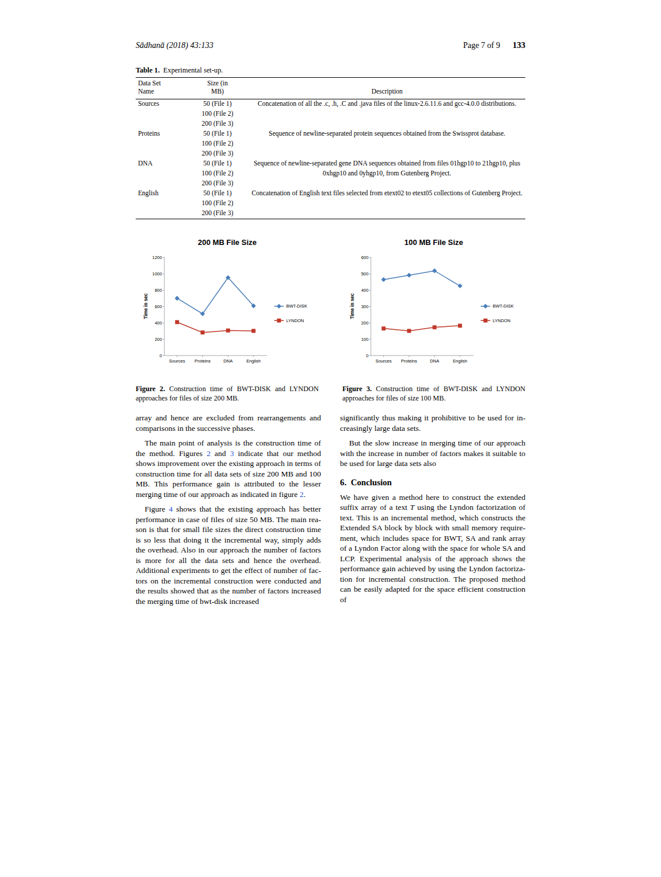Sādhanā (2018) 43:133
Page 7 of 9133
Table 1. Experimental set-up.
| Data Set Name | Size (in MB) | Description |
| --- | --- | --- |
| Sources | 50 (File 1) | Concatenation of all the .c, .h, .C and .java files of the linux-2.6.11.6 and gcc-4.0.0 distributions. |
| | 100 (File 2) | |
| | 200 (File 3) | |
| Proteins | 50 (File 1) | Sequence of newline-separated protein sequences obtained from the Swissprot database. |
| | 100 (File 2) | |
| | 200 (File 3) | |
| DNA | 50 (File 1) | Sequence of newline-separated gene DNA sequences obtained from files 01hgp10 to 21hgp10, plus |
| | 100 (File 2) | 0xhgp10 and 0yhgp10, from Gutenberg Project. |
| | 200 (File 3) | |
| English | 50 (File 1) | Concatenation of English text files selected from etext02 to etext05 collections of Gutenberg Project. |
| | 100 (File 2) | |
| | 200 (File 3) | |
200 MB File Size 0 200 400 600 800 1000 1200 Time in sec Sources Proteins DNA English BWT-DISK LYNDON
Figure 2. Construction time of BWT-DISK and LYNDON approaches for files of size 200 MB.
100 MB File Size 0 100 200 300 400 500 600 Time in sec Sources Proteins DNA English BWT-DISK LYNDON
Figure 3. Construction time of BWT-DISK and LYNDON approaches for files of size 100 MB.
array and hence are excluded from rearrangements and comparisons in the successive phases.
The main point of analysis is the construction time of the method. Figures 2 and 3 indicate that our method shows improvement over the existing approach in terms of construction time for all data sets of size 200 MB and 100 MB. This performance gain is attributed to the lesser merging time of our approach as indicated in figure 2.
Figure 4 shows that the existing approach has better performance in case of files of size 50 MB. The main reason is that for small file sizes the direct construction time is so less that doing it the incremental way, simply adds the overhead. Also in our approach the number of factors is more for all the data sets and hence the overhead. Additional experiments to get the effect of number of factors on the incremental construction were conducted and the results showed that as the number of factors increased the merging time of bwt-disk increased
significantly thus making it prohibitive to be used for increasingly large data sets.
But the slow increase in merging time of our approach with the increase in number of factors makes it suitable to be used for large data sets also
6. Conclusion
We have given a method here to construct the extended suffix array of a text T using the Lyndon factorization of text. This is an incremental method, which constructs the Extended SA block by block with small memory requirement, which includes space for BWT, SA and rank array of a Lyndon Factor along with the space for whole SA and LCP. Experimental analysis of the approach shows the performance gain achieved by using the Lyndon factorization for incremental construction. The proposed method can be easily adapted for the space efficient construction of